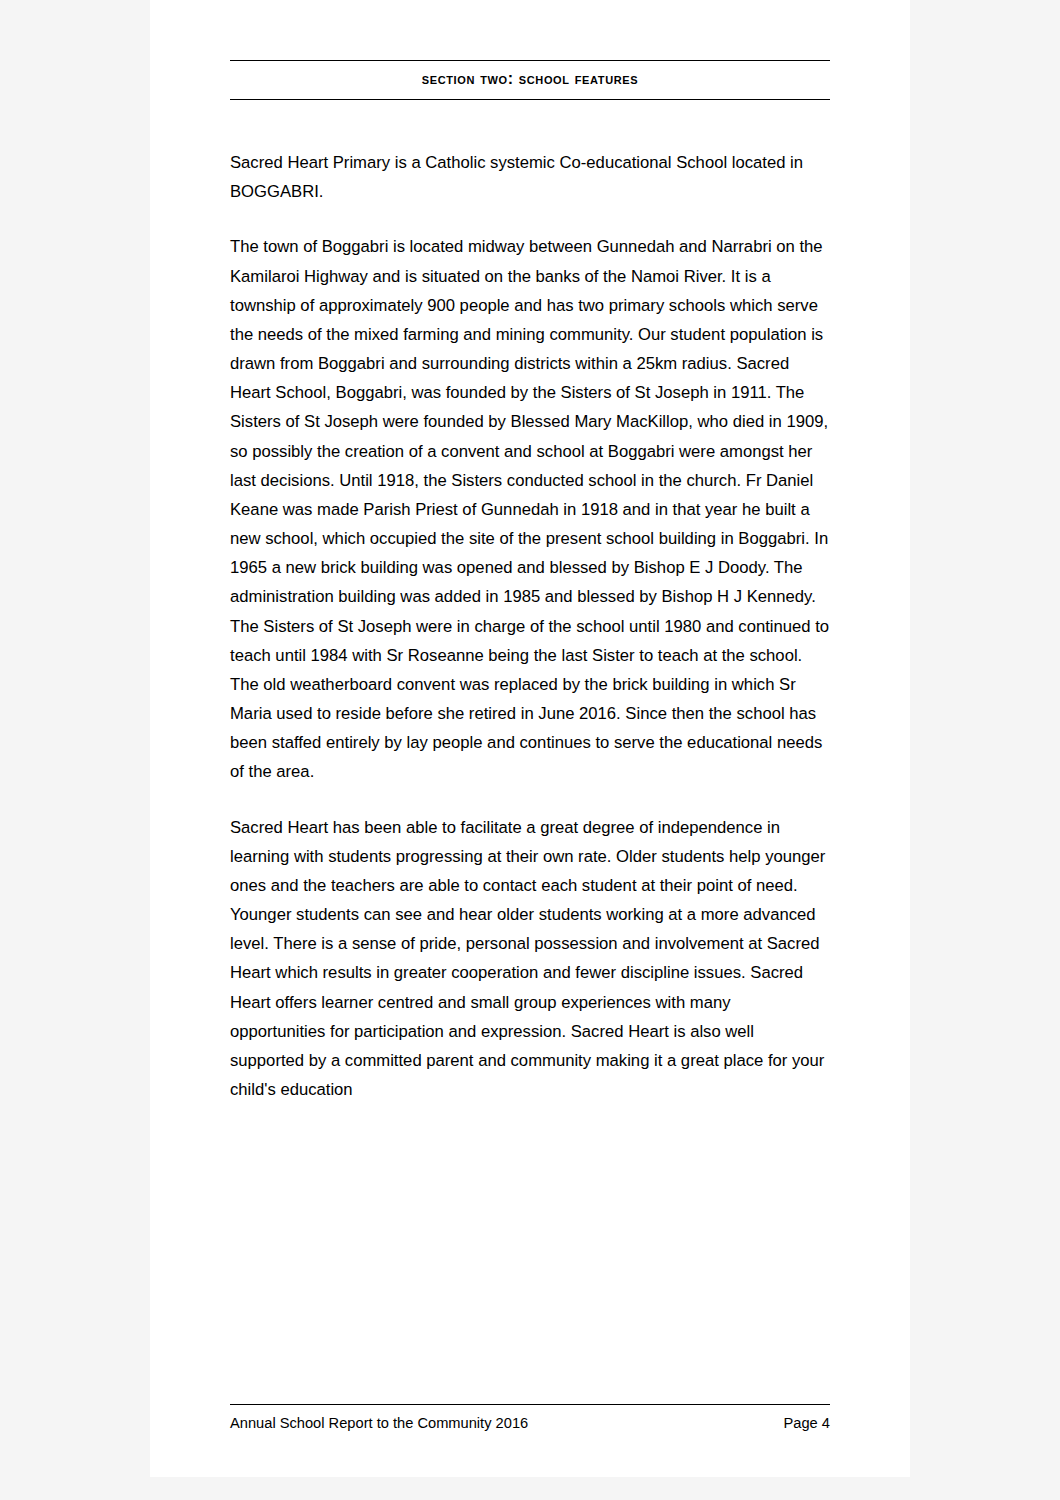Section Two: School Features
Sacred Heart Primary is a Catholic systemic Co-educational School located in BOGGABRI.
The town of Boggabri is located midway between Gunnedah and Narrabri on the Kamilaroi Highway and is situated on the banks of the Namoi River. It is a township of approximately 900 people and has two primary schools which serve the needs of the mixed farming and mining community. Our student population is drawn from Boggabri and surrounding districts within a 25km radius. Sacred Heart School, Boggabri, was founded by the Sisters of St Joseph in 1911. The Sisters of St Joseph were founded by Blessed Mary MacKillop, who died in 1909, so possibly the creation of a convent and school at Boggabri were amongst her last decisions. Until 1918, the Sisters conducted school in the church. Fr Daniel Keane was made Parish Priest of Gunnedah in 1918 and in that year he built a new school, which occupied the site of the present school building in Boggabri. In 1965 a new brick building was opened and blessed by Bishop E J Doody. The administration building was added in 1985 and blessed by Bishop H J Kennedy. The Sisters of St Joseph were in charge of the school until 1980 and continued to teach until 1984 with Sr Roseanne being the last Sister to teach at the school. The old weatherboard convent was replaced by the brick building in which Sr Maria used to reside before she retired in June 2016. Since then the school has been staffed entirely by lay people and continues to serve the educational needs of the area.
Sacred Heart has been able to facilitate a great degree of independence in learning with students progressing at their own rate. Older students help younger ones and the teachers are able to contact each student at their point of need. Younger students can see and hear older students working at a more advanced level. There is a sense of pride, personal possession and involvement at Sacred Heart which results in greater cooperation and fewer discipline issues. Sacred Heart offers learner centred and small group experiences with many opportunities for participation and expression. Sacred Heart is also well supported by a committed parent and community making it a great place for your child's education
Annual School Report to the Community 2016 Page 4